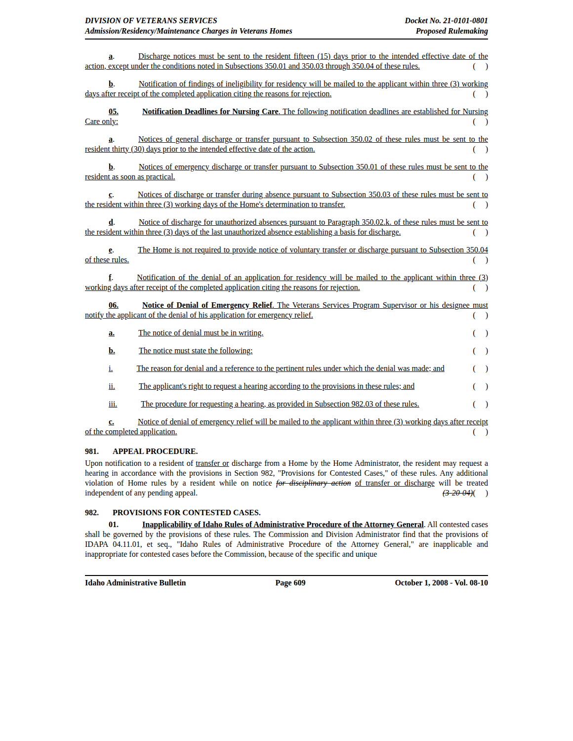DIVISION OF VETERANS SERVICES
Admission/Residency/Maintenance Charges in Veterans Homes
Docket No. 21-0101-0801
Proposed Rulemaking
a. Discharge notices must be sent to the resident fifteen (15) days prior to the intended effective date of the action, except under the conditions noted in Subsections 350.01 and 350.03 through 350.04 of these rules.( )
b. Notification of findings of ineligibility for residency will be mailed to the applicant within three (3) working days after receipt of the completed application citing the reasons for rejection.( )
05. Notification Deadlines for Nursing Care. The following notification deadlines are established for Nursing Care only:( )
a. Notices of general discharge or transfer pursuant to Subsection 350.02 of these rules must be sent to the resident thirty (30) days prior to the intended effective date of the action.( )
b. Notices of emergency discharge or transfer pursuant to Subsection 350.01 of these rules must be sent to the resident as soon as practical.( )
c. Notices of discharge or transfer during absence pursuant to Subsection 350.03 of these rules must be sent to the resident within three (3) working days of the Home's determination to transfer.( )
d. Notice of discharge for unauthorized absences pursuant to Paragraph 350.02.k. of these rules must be sent to the resident within three (3) days of the last unauthorized absence establishing a basis for discharge.( )
e. The Home is not required to provide notice of voluntary transfer or discharge pursuant to Subsection 350.04 of these rules.( )
f. Notification of the denial of an application for residency will be mailed to the applicant within three (3) working days after receipt of the completed application citing the reasons for rejection.( )
06. Notice of Denial of Emergency Relief. The Veterans Services Program Supervisor or his designee must notify the applicant of the denial of his application for emergency relief.( )
a. The notice of denial must be in writing.( )
b. The notice must state the following:( )
i. The reason for denial and a reference to the pertinent rules under which the denial was made; and( )
ii. The applicant's right to request a hearing according to the provisions in these rules; and( )
iii. The procedure for requesting a hearing, as provided in Subsection 982.03 of these rules.( )
c. Notice of denial of emergency relief will be mailed to the applicant within three (3) working days after receipt of the completed application.( )
981. APPEAL PROCEDURE.
Upon notification to a resident of transfer or discharge from a Home by the Home Administrator, the resident may request a hearing in accordance with the provisions in Section 982, "Provisions for Contested Cases," of these rules. Any additional violation of Home rules by a resident while on notice for disciplinary action of transfer or discharge will be treated independent of any pending appeal.(3-20-04)( )
982. PROVISIONS FOR CONTESTED CASES.
01. Inapplicability of Idaho Rules of Administrative Procedure of the Attorney General. All contested cases shall be governed by the provisions of these rules. The Commission and Division Administrator find that the provisions of IDAPA 04.11.01, et seq., "Idaho Rules of Administrative Procedure of the Attorney General," are inapplicable and inappropriate for contested cases before the Commission, because of the specific and unique
Idaho Administrative Bulletin
Page 609
October 1, 2008 - Vol. 08-10